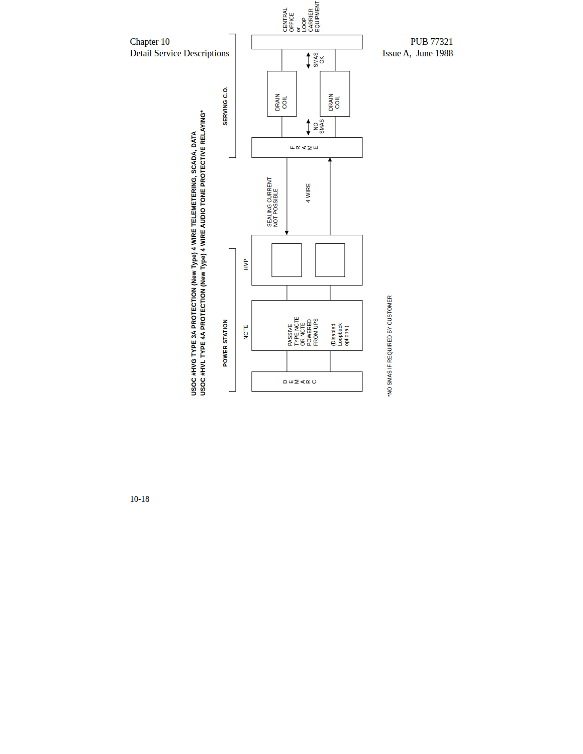| Chapter 10 | PUB 77321 |
| Detail Service Descriptions | Issue A, June 1988 |
USOC #HVG TYPE 3A PROTECTION (New Type) 4 WIRE TELEMETERING, SCADA, DATA USOC #HVL TYPE 4A PROTECTION (New Type) 4 WIRE AUDIO TONE PROTECTIVE RELAYING*
POWER STATION
SERVING C.O.
DEMARC
NCTE
PASSIVE
TYPE NCTE
OR NCTE
POWERED
FROM UPS
(Disabled
Loopback
optional)
HVP
SEALING CURRENT
NOT POSSIBLE
4 WIRE
FRAME
DRAIN
COIL
DRAIN
COIL
NO
SMAS
SMAS
OK
CENTRAL
OFFICE
or
LOOP
CARRIER
EQUIPMENT
*NO SMAS IF REQUIRED BY CUSTOMER
Exhibit 10-17
10-18